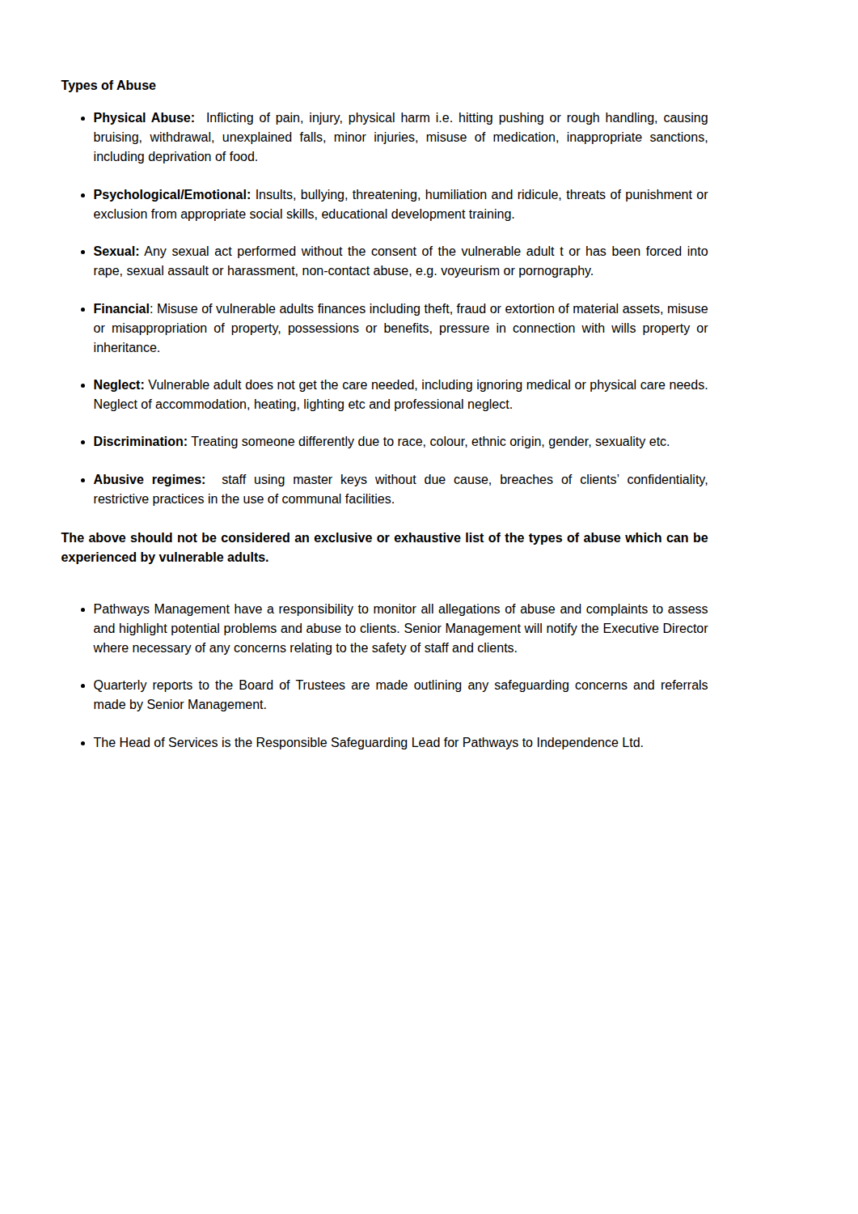Types of Abuse
Physical Abuse: Inflicting of pain, injury, physical harm i.e. hitting pushing or rough handling, causing bruising, withdrawal, unexplained falls, minor injuries, misuse of medication, inappropriate sanctions, including deprivation of food.
Psychological/Emotional: Insults, bullying, threatening, humiliation and ridicule, threats of punishment or exclusion from appropriate social skills, educational development training.
Sexual: Any sexual act performed without the consent of the vulnerable adult t or has been forced into rape, sexual assault or harassment, non-contact abuse, e.g. voyeurism or pornography.
Financial: Misuse of vulnerable adults finances including theft, fraud or extortion of material assets, misuse or misappropriation of property, possessions or benefits, pressure in connection with wills property or inheritance.
Neglect: Vulnerable adult does not get the care needed, including ignoring medical or physical care needs. Neglect of accommodation, heating, lighting etc and professional neglect.
Discrimination: Treating someone differently due to race, colour, ethnic origin, gender, sexuality etc.
Abusive regimes: staff using master keys without due cause, breaches of clients’ confidentiality, restrictive practices in the use of communal facilities.
The above should not be considered an exclusive or exhaustive list of the types of abuse which can be experienced by vulnerable adults.
Pathways Management have a responsibility to monitor all allegations of abuse and complaints to assess and highlight potential problems and abuse to clients. Senior Management will notify the Executive Director where necessary of any concerns relating to the safety of staff and clients.
Quarterly reports to the Board of Trustees are made outlining any safeguarding concerns and referrals made by Senior Management.
The Head of Services is the Responsible Safeguarding Lead for Pathways to Independence Ltd.